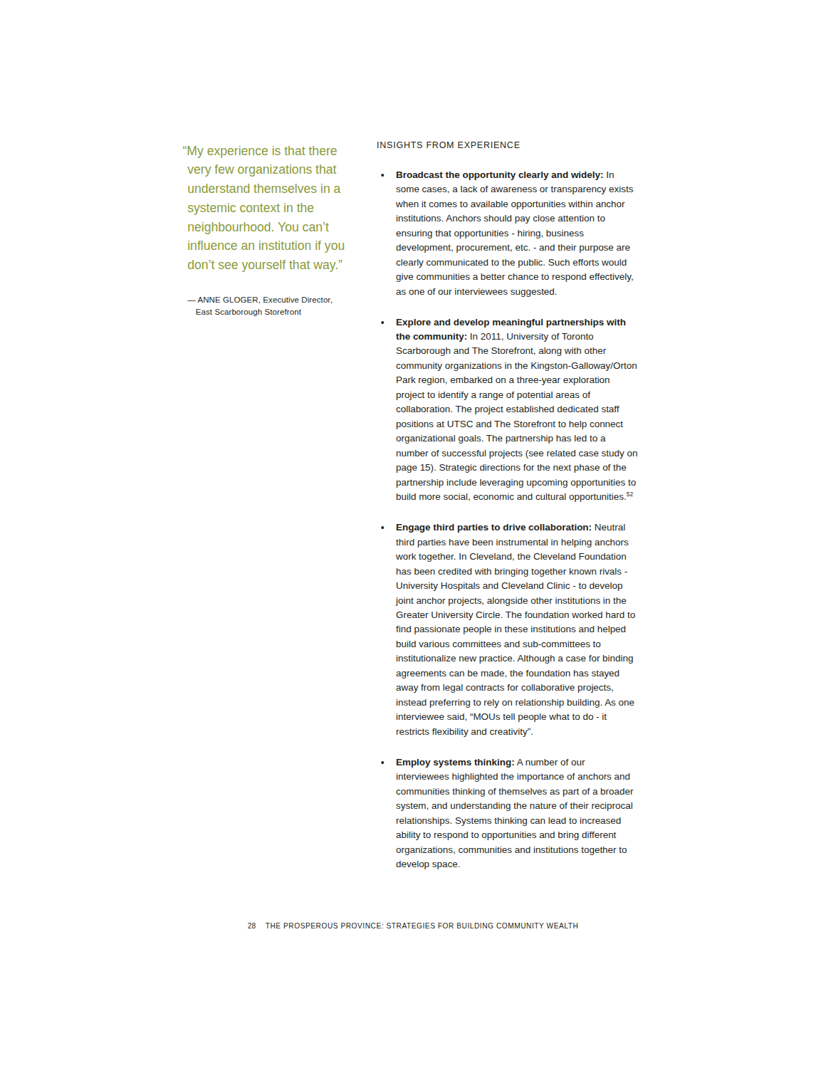“My experience is that there very few organizations that understand themselves in a systemic context in the neighbourhood. You can’t influence an institution if you don’t see yourself that way.”
— Anne Gloger, Executive Director,East Scarborough Storefront
Insights from experience
Broadcast the opportunity clearly and widely: In some cases, a lack of awareness or transparency exists when it comes to available opportunities within anchor institutions. Anchors should pay close attention to ensuring that opportunities - hiring, business development, procurement, etc. - and their purpose are clearly communicated to the public. Such efforts would give communities a better chance to respond effectively, as one of our interviewees suggested.
Explore and develop meaningful partnerships with the community: In 2011, University of Toronto Scarborough and The Storefront, along with other community organizations in the Kingston-Galloway/Orton Park region, embarked on a three-year exploration project to identify a range of potential areas of collaboration. The project established dedicated staff positions at UTSC and The Storefront to help connect organizational goals. The partnership has led to a number of successful projects (see related case study on page 15). Strategic directions for the next phase of the partnership include leveraging upcoming opportunities to build more social, economic and cultural opportunities.52
Engage third parties to drive collaboration: Neutral third parties have been instrumental in helping anchors work together. In Cleveland, the Cleveland Foundation has been credited with bringing together known rivals - University Hospitals and Cleveland Clinic - to develop joint anchor projects, alongside other institutions in the Greater University Circle. The foundation worked hard to find passionate people in these institutions and helped build various committees and sub-committees to institutionalize new practice. Although a case for binding agreements can be made, the foundation has stayed away from legal contracts for collaborative projects, instead preferring to rely on relationship building. As one interviewee said, “MOUs tell people what to do - it restricts flexibility and creativity”.
Employ systems thinking: A number of our interviewees highlighted the importance of anchors and communities thinking of themselves as part of a broader system, and understanding the nature of their reciprocal relationships. Systems thinking can lead to increased ability to respond to opportunities and bring different organizations, communities and institutions together to develop space.
28 The Prosperous Province: Strategies for Building Community Wealth